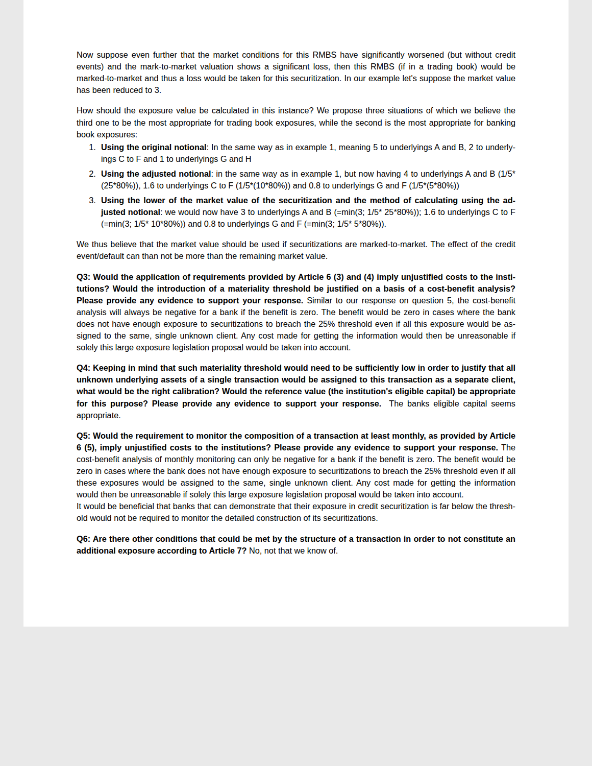Now suppose even further that the market conditions for this RMBS have significantly worsened (but without credit events) and the mark-to-market valuation shows a significant loss, then this RMBS (if in a trading book) would be marked-to-market and thus a loss would be taken for this securitization. In our example let's suppose the market value has been reduced to 3.
How should the exposure value be calculated in this instance? We propose three situations of which we believe the third one to be the most appropriate for trading book exposures, while the second is the most appropriate for banking book exposures:
Using the original notional: In the same way as in example 1, meaning 5 to underlyings A and B, 2 to underlyings C to F and 1 to underlyings G and H
Using the adjusted notional: in the same way as in example 1, but now having 4 to underlyings A and B (1/5* (25*80%)), 1.6 to underlyings C to F (1/5*(10*80%)) and 0.8 to underlyings G and F (1/5*(5*80%))
Using the lower of the market value of the securitization and the method of calculating using the adjusted notional: we would now have 3 to underlyings A and B (=min(3; 1/5* 25*80%)); 1.6 to underlyings C to F (=min(3; 1/5* 10*80%)) and 0.8 to underlyings G and F (=min(3; 1/5* 5*80%)).
We thus believe that the market value should be used if securitizations are marked-to-market. The effect of the credit event/default can than not be more than the remaining market value.
Q3: Would the application of requirements provided by Article 6 (3) and (4) imply unjustified costs to the institutions? Would the introduction of a materiality threshold be justified on a basis of a cost-benefit analysis? Please provide any evidence to support your response. Similar to our response on question 5, the cost-benefit analysis will always be negative for a bank if the benefit is zero. The benefit would be zero in cases where the bank does not have enough exposure to securitizations to breach the 25% threshold even if all this exposure would be assigned to the same, single unknown client. Any cost made for getting the information would then be unreasonable if solely this large exposure legislation proposal would be taken into account.
Q4: Keeping in mind that such materiality threshold would need to be sufficiently low in order to justify that all unknown underlying assets of a single transaction would be assigned to this transaction as a separate client, what would be the right calibration? Would the reference value (the institution's eligible capital) be appropriate for this purpose? Please provide any evidence to support your response. The banks eligible capital seems appropriate.
Q5: Would the requirement to monitor the composition of a transaction at least monthly, as provided by Article 6 (5), imply unjustified costs to the institutions? Please provide any evidence to support your response. The cost-benefit analysis of monthly monitoring can only be negative for a bank if the benefit is zero. The benefit would be zero in cases where the bank does not have enough exposure to securitizations to breach the 25% threshold even if all these exposures would be assigned to the same, single unknown client. Any cost made for getting the information would then be unreasonable if solely this large exposure legislation proposal would be taken into account.
It would be beneficial that banks that can demonstrate that their exposure in credit securitization is far below the threshold would not be required to monitor the detailed construction of its securitizations.
Q6: Are there other conditions that could be met by the structure of a transaction in order to not constitute an additional exposure according to Article 7? No, not that we know of.